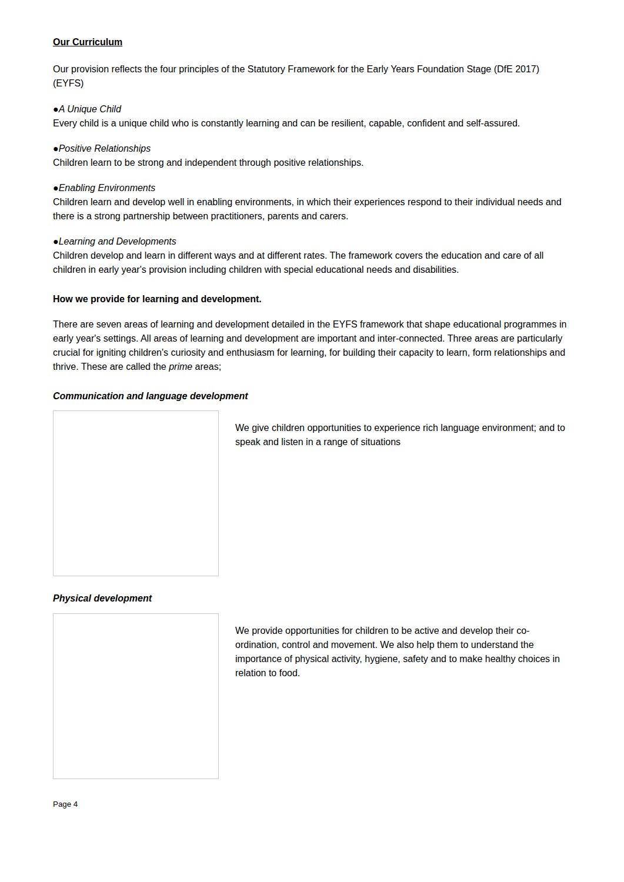Our Curriculum
Our provision reflects the four principles of the Statutory Framework for the Early Years Foundation Stage (DfE 2017) (EYFS)
●A Unique Child Every child is a unique child who is constantly learning and can be resilient, capable, confident and self-assured.
●Positive Relationships Children learn to be strong and independent through positive relationships.
●Enabling Environments Children learn and develop well in enabling environments, in which their experiences respond to their individual needs and there is a strong partnership between practitioners, parents and carers.
●Learning and Developments Children develop and learn in different ways and at different rates. The framework covers the education and care of all children in early year's provision including children with special educational needs and disabilities.
How we provide for learning and development.
There are seven areas of learning and development detailed in the EYFS framework that shape educational programmes in early year's settings. All areas of learning and development are important and inter-connected. Three areas are particularly crucial for igniting children's curiosity and enthusiasm for learning, for building their capacity to learn, form relationships and thrive. These are called the prime areas;
Communication and language development
We give children opportunities to experience rich language environment; and to speak and listen in a range of situations
Physical development
We provide opportunities for children to be active and develop their co-ordination, control and movement. We also help them to understand the importance of physical activity, hygiene, safety and to make healthy choices in relation to food.
Page 4